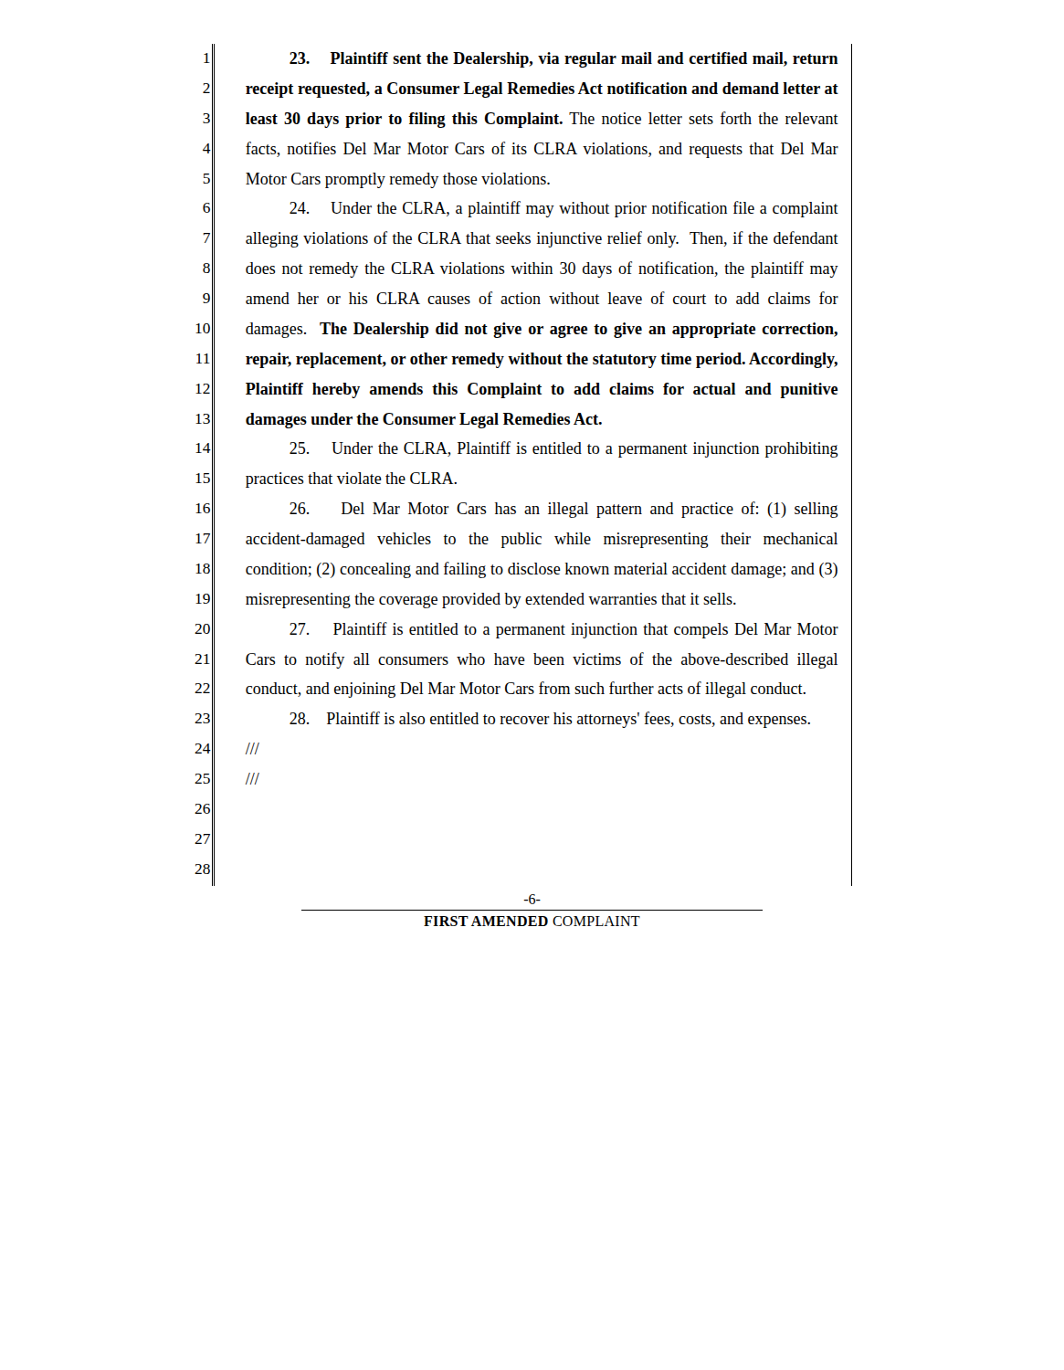1
2
3
4
5
6
7
8
9
10
11
12
13
14
15
16
17
18
19
20
21
22
23
24
25
26
27
28
23. Plaintiff sent the Dealership, via regular mail and certified mail, return receipt requested, a Consumer Legal Remedies Act notification and demand letter at least 30 days prior to filing this Complaint. The notice letter sets forth the relevant facts, notifies Del Mar Motor Cars of its CLRA violations, and requests that Del Mar Motor Cars promptly remedy those violations.
24. Under the CLRA, a plaintiff may without prior notification file a complaint alleging violations of the CLRA that seeks injunctive relief only. Then, if the defendant does not remedy the CLRA violations within 30 days of notification, the plaintiff may amend her or his CLRA causes of action without leave of court to add claims for damages. The Dealership did not give or agree to give an appropriate correction, repair, replacement, or other remedy without the statutory time period. Accordingly, Plaintiff hereby amends this Complaint to add claims for actual and punitive damages under the Consumer Legal Remedies Act.
25. Under the CLRA, Plaintiff is entitled to a permanent injunction prohibiting practices that violate the CLRA.
26. Del Mar Motor Cars has an illegal pattern and practice of: (1) selling accident-damaged vehicles to the public while misrepresenting their mechanical condition; (2) concealing and failing to disclose known material accident damage; and (3) misrepresenting the coverage provided by extended warranties that it sells.
27. Plaintiff is entitled to a permanent injunction that compels Del Mar Motor Cars to notify all consumers who have been victims of the above-described illegal conduct, and enjoining Del Mar Motor Cars from such further acts of illegal conduct.
28. Plaintiff is also entitled to recover his attorneys' fees, costs, and expenses.
///
///
-6-
FIRST AMENDED COMPLAINT